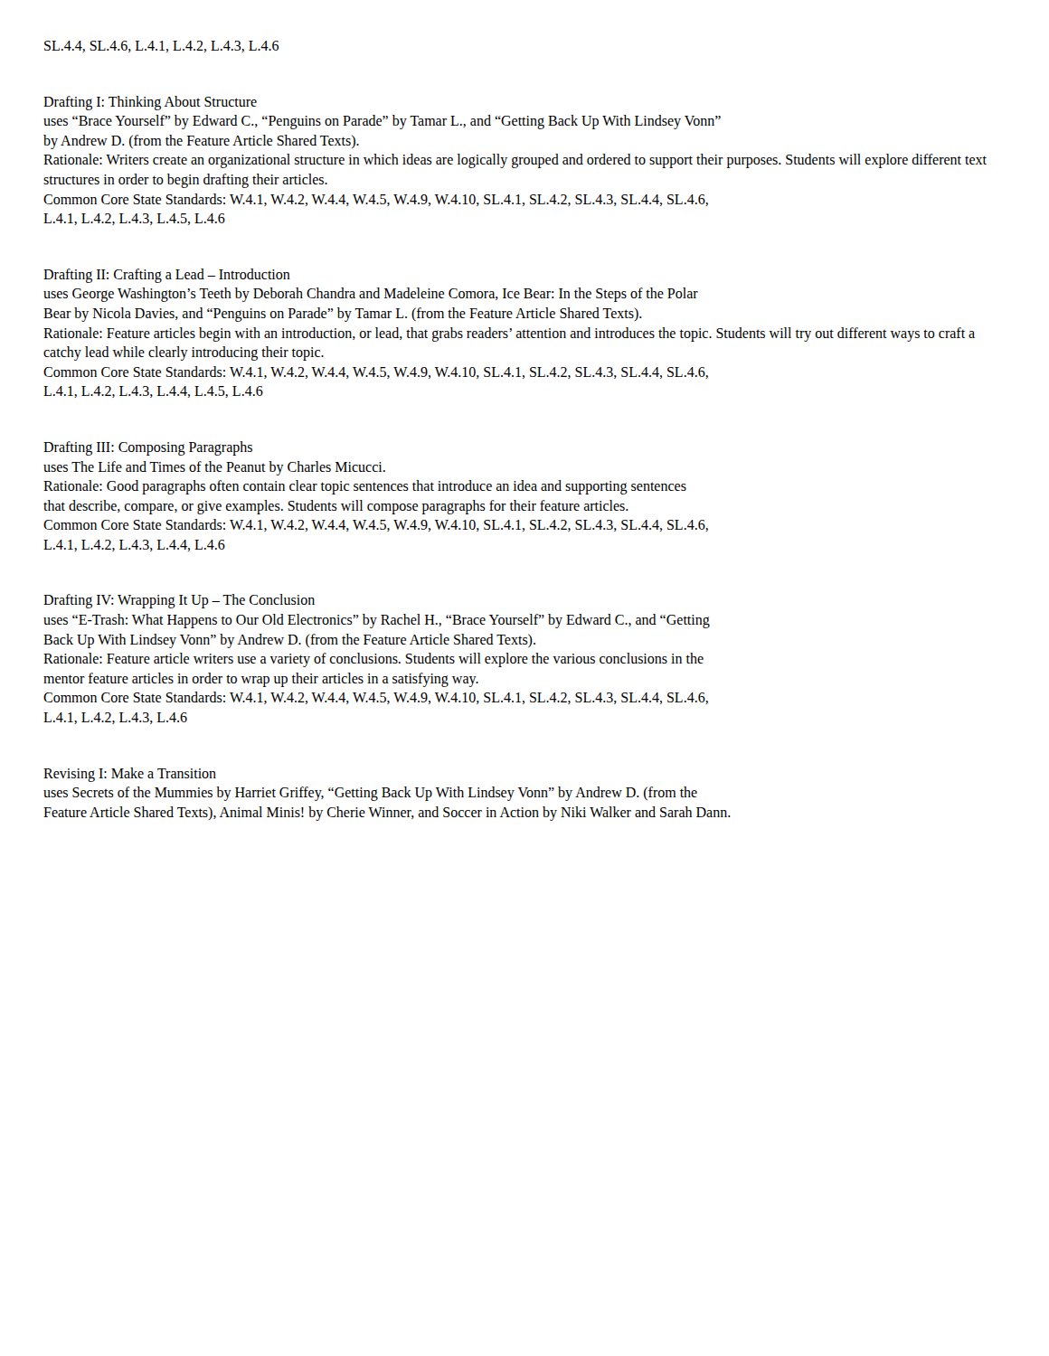SL.4.4, SL.4.6, L.4.1, L.4.2, L.4.3, L.4.6
Drafting I: Thinking About Structure
uses “Brace Yourself” by Edward C., “Penguins on Parade” by Tamar L., and “Getting Back Up With Lindsey Vonn”
by Andrew D. (from the Feature Article Shared Texts).
Rationale: Writers create an organizational structure in which ideas are logically grouped and ordered to support their purposes. Students will explore different text structures in order to begin drafting their articles.
Common Core State Standards: W.4.1, W.4.2, W.4.4, W.4.5, W.4.9, W.4.10, SL.4.1, SL.4.2, SL.4.3, SL.4.4, SL.4.6,
L.4.1, L.4.2, L.4.3, L.4.5, L.4.6
Drafting II: Crafting a Lead – Introduction
uses George Washington’s Teeth by Deborah Chandra and Madeleine Comora, Ice Bear: In the Steps of the Polar
Bear by Nicola Davies, and “Penguins on Parade” by Tamar L. (from the Feature Article Shared Texts).
Rationale: Feature articles begin with an introduction, or lead, that grabs readers’ attention and introduces the topic. Students will try out different ways to craft a catchy lead while clearly introducing their topic.
Common Core State Standards: W.4.1, W.4.2, W.4.4, W.4.5, W.4.9, W.4.10, SL.4.1, SL.4.2, SL.4.3, SL.4.4, SL.4.6,
L.4.1, L.4.2, L.4.3, L.4.4, L.4.5, L.4.6
Drafting III: Composing Paragraphs
uses The Life and Times of the Peanut by Charles Micucci.
Rationale: Good paragraphs often contain clear topic sentences that introduce an idea and supporting sentences
that describe, compare, or give examples. Students will compose paragraphs for their feature articles.
Common Core State Standards: W.4.1, W.4.2, W.4.4, W.4.5, W.4.9, W.4.10, SL.4.1, SL.4.2, SL.4.3, SL.4.4, SL.4.6,
L.4.1, L.4.2, L.4.3, L.4.4, L.4.6
Drafting IV: Wrapping It Up – The Conclusion
uses “E-Trash: What Happens to Our Old Electronics” by Rachel H., “Brace Yourself” by Edward C., and “Getting
Back Up With Lindsey Vonn” by Andrew D. (from the Feature Article Shared Texts).
Rationale: Feature article writers use a variety of conclusions. Students will explore the various conclusions in the
mentor feature articles in order to wrap up their articles in a satisfying way.
Common Core State Standards: W.4.1, W.4.2, W.4.4, W.4.5, W.4.9, W.4.10, SL.4.1, SL.4.2, SL.4.3, SL.4.4, SL.4.6,
L.4.1, L.4.2, L.4.3, L.4.6
Revising I: Make a Transition
uses Secrets of the Mummies by Harriet Griffey, “Getting Back Up With Lindsey Vonn” by Andrew D. (from the
Feature Article Shared Texts), Animal Minis! by Cherie Winner, and Soccer in Action by Niki Walker and Sarah Dann.